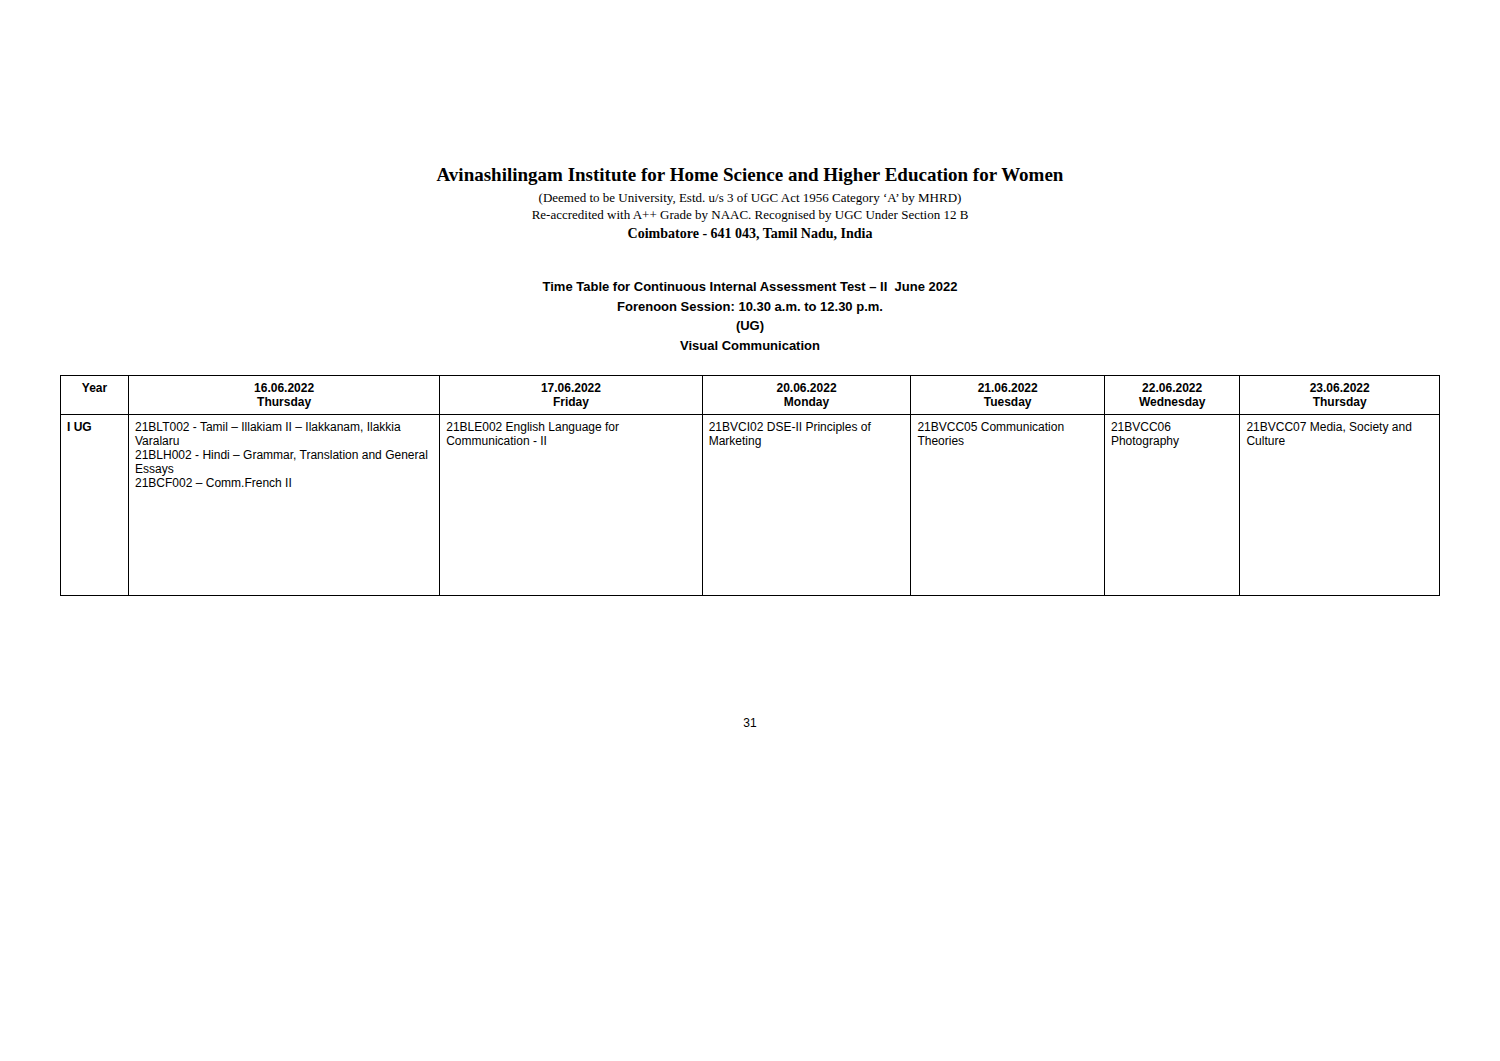Avinashilingam Institute for Home Science and Higher Education for Women
(Deemed to be University, Estd. u/s 3 of UGC Act 1956 Category ‘A’ by MHRD)
Re-accredited with A++ Grade by NAAC. Recognised by UGC Under Section 12 B
Coimbatore - 641 043, Tamil Nadu, India
Time Table for Continuous Internal Assessment Test – II June 2022
Forenoon Session: 10.30 a.m. to 12.30 p.m.
(UG)
Visual Communication
| Year | 16.06.2022 Thursday | 17.06.2022 Friday | 20.06.2022 Monday | 21.06.2022 Tuesday | 22.06.2022 Wednesday | 23.06.2022 Thursday |
| --- | --- | --- | --- | --- | --- | --- |
| I UG | 21BLT002 - Tamil – Illakiam II – Ilakkanam, Ilakkia Varalaru 21BLH002 - Hindi – Grammar, Translation and General Essays 21BCF002 – Comm.French II | 21BLE002 English Language for Communication - II | 21BVCI02 DSE-II Principles of Marketing | 21BVCC05 Communication Theories | 21BVCC06 Photography | 21BVCC07 Media, Society and Culture |
31